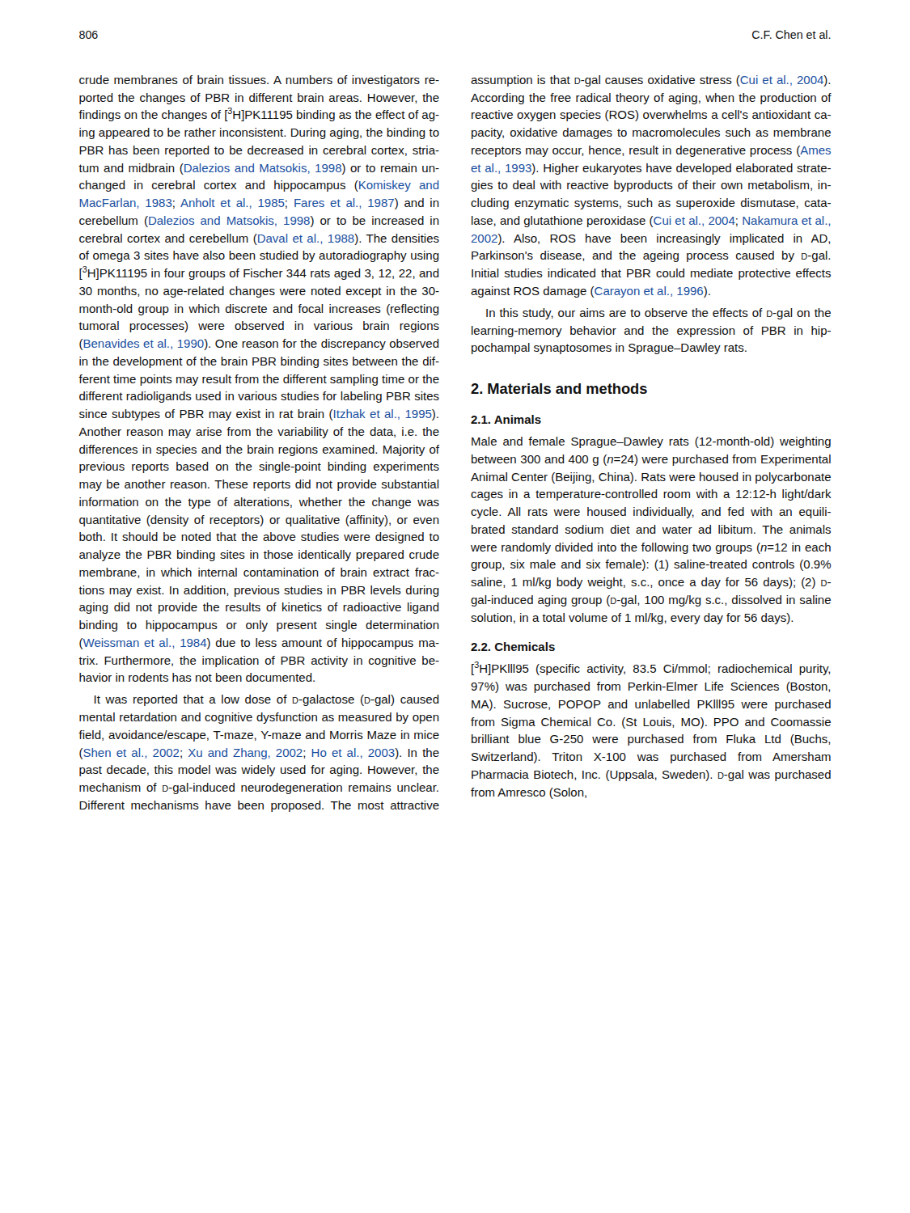806 C.F. Chen et al.
crude membranes of brain tissues. A numbers of investigators reported the changes of PBR in different brain areas. However, the findings on the changes of [3H]PK11195 binding as the effect of aging appeared to be rather inconsistent. During aging, the binding to PBR has been reported to be decreased in cerebral cortex, striatum and midbrain (Dalezios and Matsokis, 1998) or to remain unchanged in cerebral cortex and hippocampus (Komiskey and MacFarlan, 1983; Anholt et al., 1985; Fares et al., 1987) and in cerebellum (Dalezios and Matsokis, 1998) or to be increased in cerebral cortex and cerebellum (Daval et al., 1988). The densities of omega 3 sites have also been studied by autoradiography using [3H]PK11195 in four groups of Fischer 344 rats aged 3, 12, 22, and 30 months, no age-related changes were noted except in the 30-month-old group in which discrete and focal increases (reflecting tumoral processes) were observed in various brain regions (Benavides et al., 1990). One reason for the discrepancy observed in the development of the brain PBR binding sites between the different time points may result from the different sampling time or the different radioligands used in various studies for labeling PBR sites since subtypes of PBR may exist in rat brain (Itzhak et al., 1995). Another reason may arise from the variability of the data, i.e. the differences in species and the brain regions examined. Majority of previous reports based on the single-point binding experiments may be another reason. These reports did not provide substantial information on the type of alterations, whether the change was quantitative (density of receptors) or qualitative (affinity), or even both. It should be noted that the above studies were designed to analyze the PBR binding sites in those identically prepared crude membrane, in which internal contamination of brain extract fractions may exist. In addition, previous studies in PBR levels during aging did not provide the results of kinetics of radioactive ligand binding to hippocampus or only present single determination (Weissman et al., 1984) due to less amount of hippocampus matrix. Furthermore, the implication of PBR activity in cognitive behavior in rodents has not been documented.
It was reported that a low dose of d-galactose (d-gal) caused mental retardation and cognitive dysfunction as measured by open field, avoidance/escape, T-maze, Y-maze and Morris Maze in mice (Shen et al., 2002; Xu and Zhang, 2002; Ho et al., 2003). In the past decade, this model was widely used for aging. However, the mechanism of d-gal-induced neurodegeneration remains unclear. Different mechanisms have been proposed. The most attractive assumption is that d-gal causes oxidative stress (Cui et al., 2004). According the free radical theory of aging, when the production of reactive oxygen species (ROS) overwhelms a cell's antioxidant capacity, oxidative damages to macromolecules such as membrane receptors may occur, hence, result in degenerative process (Ames et al., 1993). Higher eukaryotes have developed elaborated strategies to deal with reactive byproducts of their own metabolism, including enzymatic systems, such as superoxide dismutase, catalase, and glutathione peroxidase (Cui et al., 2004; Nakamura et al., 2002). Also, ROS have been increasingly implicated in AD, Parkinson's disease, and the ageing process caused by d-gal. Initial studies indicated that PBR could mediate protective effects against ROS damage (Carayon et al., 1996).
In this study, our aims are to observe the effects of d-gal on the learning-memory behavior and the expression of PBR in hippochampal synaptosomes in Sprague–Dawley rats.
2. Materials and methods
2.1. Animals
Male and female Sprague–Dawley rats (12-month-old) weighting between 300 and 400 g (n=24) were purchased from Experimental Animal Center (Beijing, China). Rats were housed in polycarbonate cages in a temperature-controlled room with a 12:12-h light/dark cycle. All rats were housed individually, and fed with an equilibrated standard sodium diet and water ad libitum. The animals were randomly divided into the following two groups (n=12 in each group, six male and six female): (1) saline-treated controls (0.9% saline, 1 ml/kg body weight, s.c., once a day for 56 days); (2) d-gal-induced aging group (d-gal, 100 mg/kg s.c., dissolved in saline solution, in a total volume of 1 ml/kg, every day for 56 days).
2.2. Chemicals
[3H]PKlll95 (specific activity, 83.5 Ci/mmol; radiochemical purity, 97%) was purchased from Perkin-Elmer Life Sciences (Boston, MA). Sucrose, POPOP and unlabelled PKlll95 were purchased from Sigma Chemical Co. (St Louis, MO). PPO and Coomassie brilliant blue G-250 were purchased from Fluka Ltd (Buchs, Switzerland). Triton X-100 was purchased from Amersham Pharmacia Biotech, Inc. (Uppsala, Sweden). d-gal was purchased from Amresco (Solon,